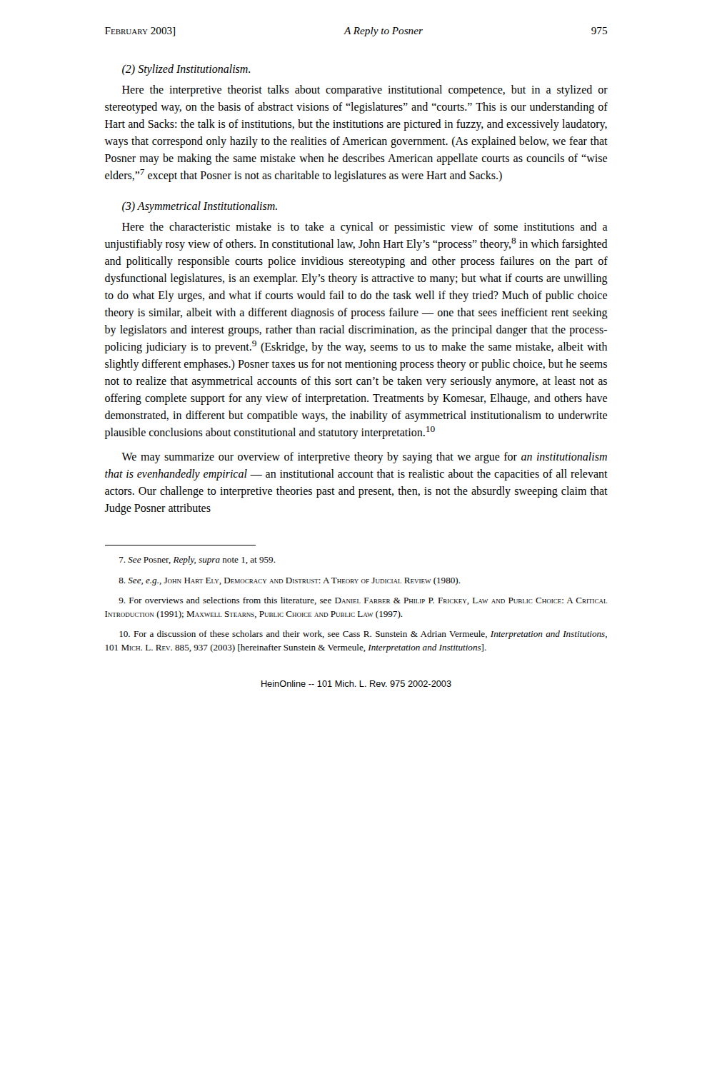February 2003] A Reply to Posner 975
(2) Stylized Institutionalism.
Here the interpretive theorist talks about comparative institutional competence, but in a stylized or stereotyped way, on the basis of abstract visions of “legislatures” and “courts.” This is our understanding of Hart and Sacks: the talk is of institutions, but the institutions are pictured in fuzzy, and excessively laudatory, ways that correspond only hazily to the realities of American government. (As explained below, we fear that Posner may be making the same mistake when he describes American appellate courts as councils of “wise elders,”7 except that Posner is not as charitable to legislatures as were Hart and Sacks.)
(3) Asymmetrical Institutionalism.
Here the characteristic mistake is to take a cynical or pessimistic view of some institutions and a unjustifiably rosy view of others. In constitutional law, John Hart Ely’s “process” theory,8 in which farsighted and politically responsible courts police invidious stereotyping and other process failures on the part of dysfunctional legislatures, is an exemplar. Ely’s theory is attractive to many; but what if courts are unwilling to do what Ely urges, and what if courts would fail to do the task well if they tried? Much of public choice theory is similar, albeit with a different diagnosis of process failure — one that sees inefficient rent seeking by legislators and interest groups, rather than racial discrimination, as the principal danger that the process-policing judiciary is to prevent.9 (Eskridge, by the way, seems to us to make the same mistake, albeit with slightly different emphases.) Posner taxes us for not mentioning process theory or public choice, but he seems not to realize that asymmetrical accounts of this sort can’t be taken very seriously anymore, at least not as offering complete support for any view of interpretation. Treatments by Komesar, Elhauge, and others have demonstrated, in different but compatible ways, the inability of asymmetrical institutionalism to underwrite plausible conclusions about constitutional and statutory interpretation.10
We may summarize our overview of interpretive theory by saying that we argue for an institutionalism that is evenhandedly empirical — an institutional account that is realistic about the capacities of all relevant actors. Our challenge to interpretive theories past and present, then, is not the absurdly sweeping claim that Judge Posner attributes
7. See Posner, Reply, supra note 1, at 959.
8. See, e.g., John Hart Ely, Democracy and Distrust: A Theory of Judicial Review (1980).
9. For overviews and selections from this literature, see Daniel Farber & Philip P. Frickey, Law and Public Choice: A Critical Introduction (1991); Maxwell Stearns, Public Choice and Public Law (1997).
10. For a discussion of these scholars and their work, see Cass R. Sunstein & Adrian Vermeule, Interpretation and Institutions, 101 Mich. L. Rev. 885, 937 (2003) [hereinafter Sunstein & Vermeule, Interpretation and Institutions].
HeinOnline -- 101 Mich. L. Rev. 975 2002-2003